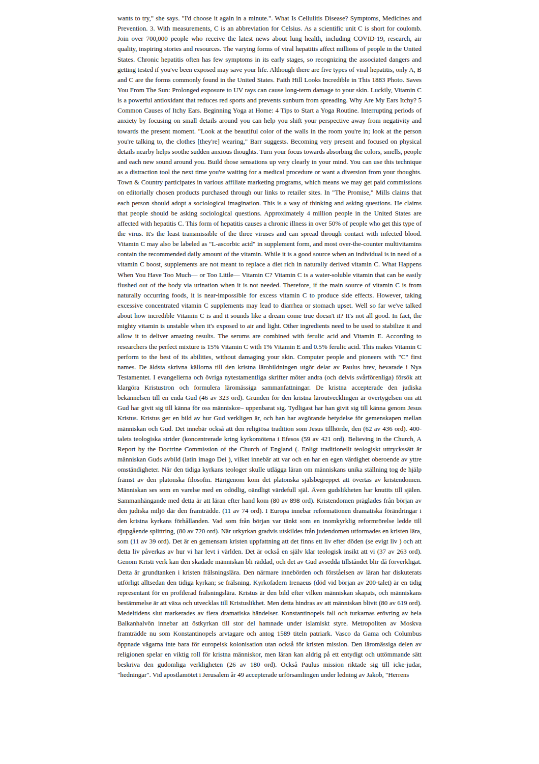wants to try," she says. "I'd choose it again in a minute.". What Is Cellulitis Disease? Symptoms, Medicines and Prevention. 3. With measurements, C is an abbreviation for Celsius. As a scientific unit C is short for coulomb. Join over 700,000 people who receive the latest news about lung health, including COVID-19, research, air quality, inspiring stories and resources. The varying forms of viral hepatitis affect millions of people in the United States. Chronic hepatitis often has few symptoms in its early stages, so recognizing the associated dangers and getting tested if you've been exposed may save your life. Although there are five types of viral hepatitis, only A, B and C are the forms commonly found in the United States. Faith Hill Looks Incredible in This 1883 Photo. Saves You From The Sun: Prolonged exposure to UV rays can cause long-term damage to your skin. Luckily, Vitamin C is a powerful antioxidant that reduces red sports and prevents sunburn from spreading. Why Are My Ears Itchy? 5 Common Causes of Itchy Ears. Beginning Yoga at Home: 4 Tips to Start a Yoga Routine. Interrupting periods of anxiety by focusing on small details around you can help you shift your perspective away from negativity and towards the present moment. "Look at the beautiful color of the walls in the room you're in; look at the person you're talking to, the clothes [they're] wearing," Barr suggests. Becoming very present and focused on physical details nearby helps soothe sudden anxious thoughts. Turn your focus towards absorbing the colors, smells, people and each new sound around you. Build those sensations up very clearly in your mind. You can use this technique as a distraction tool the next time you're waiting for a medical procedure or want a diversion from your thoughts. Town & Country participates in various affiliate marketing programs, which means we may get paid commissions on editorially chosen products purchased through our links to retailer sites. In "The Promise," Mills claims that each person should adopt a sociological imagination. This is a way of thinking and asking questions. He claims that people should be asking sociological questions. Approximately 4 million people in the United States are affected with hepatitis C. This form of hepatitis causes a chronic illness in over 50% of people who get this type of the virus. It's the least transmissible of the three viruses and can spread through contact with infected blood. Vitamin C may also be labeled as "L-ascorbic acid" in supplement form, and most over-the-counter multivitamins contain the recommended daily amount of the vitamin. While it is a good source when an individual is in need of a vitamin C boost, supplements are not meant to replace a diet rich in naturally derived vitamin C. What Happens When You Have Too Much— or Too Little— Vitamin C? Vitamin C is a water-soluble vitamin that can be easily flushed out of the body via urination when it is not needed. Therefore, if the main source of vitamin C is from naturally occurring foods, it is near-impossible for excess vitamin C to produce side effects. However, taking excessive concentrated vitamin C supplements may lead to diarrhea or stomach upset. Well so far we've talked about how incredible Vitamin C is and it sounds like a dream come true doesn't it? It's not all good. In fact, the mighty vitamin is unstable when it's exposed to air and light. Other ingredients need to be used to stabilize it and allow it to deliver amazing results. The serums are combined with ferulic acid and Vitamin E. According to researchers the perfect mixture is 15% Vitamin C with 1% Vitamin E and 0.5% ferulic acid. This makes Vitamin C perform to the best of its abilities, without damaging your skin. Computer people and pioneers with "C" first names. De äldsta skrivna källorna till den kristna lärobildningen utgör delar av Paulus brev, bevarade i Nya Testamentet. I evangelierna och övriga nytestamentliga skrifter möter andra (och delvis svårförenliga) försök att klargöra Kristustron och formulera läromässiga sammanfattningar. De kristna accepterade den judiska bekännelsen till en enda Gud (46 av 323 ord). Grunden för den kristna läroutvecklingen är övertygelsen om att Gud har givit sig till känna för oss människor– uppenbarat sig. Tydligast har han givit sig till känna genom Jesus Kristus. Kristus ger en bild av hur Gud verkligen är, och han har avgörande betydelse för gemenskapen mellan människan och Gud. Det innebär också att den religiösa tradition som Jesus tillhörde, den (62 av 436 ord). 400-talets teologiska strider (koncentrerade kring kyrkomötena i Efesos (59 av 421 ord). Believing in the Church, A Report by the Doctrine Commission of the Church of England (. Enligt traditionellt teologiskt uttryckssätt är människan Guds avbild (latin imago Dei ), vilket innebär att var och en har en egen värdighet oberoende av yttre omständigheter. När den tidiga kyrkans teologer skulle utlägga läran om människans unika ställning tog de hjälp främst av den platonska filosofin. Härigenom kom det platonska själsbegreppet att övertas av kristendomen. Människan ses som en varelse med en odödlig, oändligt värdefull själ. Även gudslikheten har knutits till själen. Sammanhängande med detta är att läran efter hand kom (80 av 898 ord). Kristendomen präglades från början av den judiska miljö där den framträdde. (11 av 74 ord). I Europa innebar reformationen dramatiska förändringar i den kristna kyrkans förhållanden. Vad som från början var tänkt som en inomkyrklig reformrörelse ledde till djupgående splittring, (80 av 720 ord). När urkyrkan gradvis utskildes från judendomen utformades en kristen lära, som (11 av 39 ord). Det är en gemensam kristen uppfattning att det finns ett liv efter döden (se evigt liv ) och att detta liv påverkas av hur vi har levt i världen. Det är också en själv klar teologisk insikt att vi (37 av 263 ord). Genom Kristi verk kan den skadade människan bli räddad, och det av Gud avsedda tillståndet blir då förverkligat. Detta är grundtanken i kristen frälsningslära. Den närmare innebörden och förståelsen av läran har diskuterats utförligt alltsedan den tidiga kyrkan; se frälsning. Kyrkofadern Irenaeus (död vid början av 200-talet) är en tidig representant för en profilerad frälsningslära. Kristus är den bild efter vilken människan skapats, och människans bestämmelse är att växa och utvecklas till Kristuslikhet. Men detta hindras av att människan blivit (80 av 619 ord). Medeltidens slut markerades av flera dramatiska händelser. Konstantinopels fall och turkarnas erövring av hela Balkanhalvön innebar att östkyrkan till stor del hamnade under islamiskt styre. Metropoliten av Moskva framträdde nu som Konstantinopels arvtagare och antog 1589 titeln patriark. Vasco da Gama och Columbus öppnade vägarna inte bara för europeisk kolonisation utan också för kristen mission. Den läromässiga delen av religionen spelar en viktig roll för kristna människor, men läran kan aldrig på ett entydigt och uttömmande sätt beskriva den gudomliga verkligheten (26 av 180 ord). Också Paulus mission riktade sig till icke-judar, "hedningar". Vid apostlamötet i Jerusalem år 49 accepterade urförsamlingen under ledning av Jakob, "Herrens